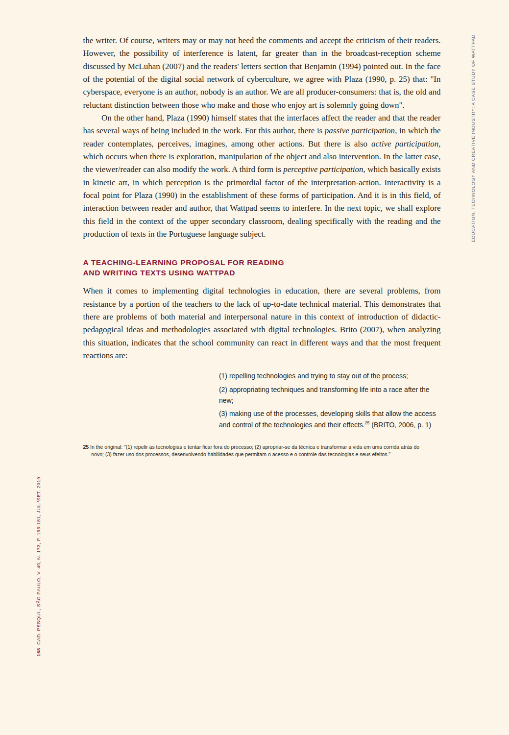Education, Technology and Creative Industry: a case study of Wattpad
168 Cad. Pesqui., São Paulo, v. 49, n. 173, p. 156-181, jul./set. 2019
the writer. Of course, writers may or may not heed the comments and accept the criticism of their readers. However, the possibility of interference is latent, far greater than in the broadcast-reception scheme discussed by McLuhan (2007) and the readers' letters section that Benjamin (1994) pointed out. In the face of the potential of the digital social network of cyberculture, we agree with Plaza (1990, p. 25) that: "In cyberspace, everyone is an author, nobody is an author. We are all producer-consumers: that is, the old and reluctant distinction between those who make and those who enjoy art is solemnly going down".
On the other hand, Plaza (1990) himself states that the interfaces affect the reader and that the reader has several ways of being included in the work. For this author, there is passive participation, in which the reader contemplates, perceives, imagines, among other actions. But there is also active participation, which occurs when there is exploration, manipulation of the object and also intervention. In the latter case, the viewer/reader can also modify the work. A third form is perceptive participation, which basically exists in kinetic art, in which perception is the primordial factor of the interpretation-action. Interactivity is a focal point for Plaza (1990) in the establishment of these forms of participation. And it is in this field, of interaction between reader and author, that Wattpad seems to interfere. In the next topic, we shall explore this field in the context of the upper secondary classroom, dealing specifically with the reading and the production of texts in the Portuguese language subject.
A teaching-learning proposal for reading
and writing texts using Wattpad
When it comes to implementing digital technologies in education, there are several problems, from resistance by a portion of the teachers to the lack of up-to-date technical material. This demonstrates that there are problems of both material and interpersonal nature in this context of introduction of didactic-pedagogical ideas and methodologies associated with digital technologies. Brito (2007), when analyzing this situation, indicates that the school community can react in different ways and that the most frequent reactions are:
(1) repelling technologies and trying to stay out of the process;
(2) appropriating techniques and transforming life into a race after the new;
(3) making use of the processes, developing skills that allow the access and control of the technologies and their effects.25 (BRITO, 2006, p. 1)
25 In the original: "(1) repelir as tecnologias e tentar ficar fora do processo; (2) apropriar-se da técnica e transformar a vida em uma corrida atrás do novo; (3) fazer uso dos processos, desenvolvendo habilidades que permitam o acesso e o controle das tecnologias e seus efeitos."